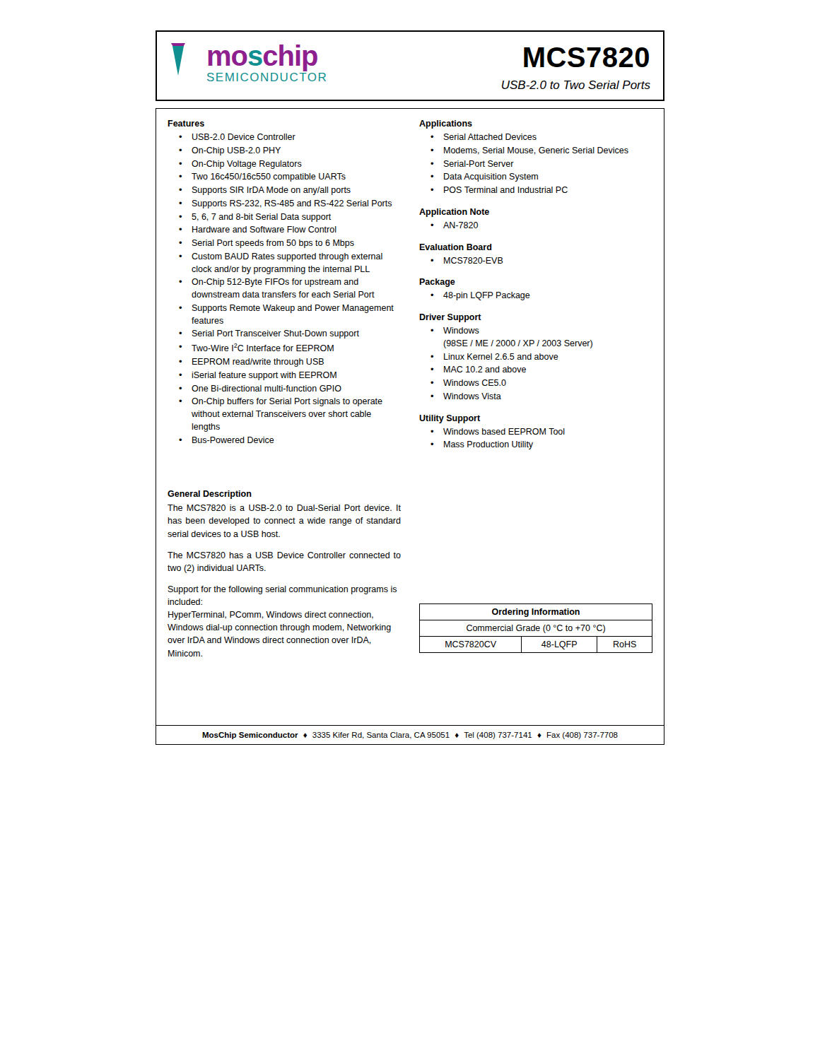moschip
SEMICONDUCTOR
MCS7820
USB-2.0 to Two Serial Ports
Features
USB-2.0 Device Controller
On-Chip USB-2.0 PHY
On-Chip Voltage Regulators
Two 16c450/16c550 compatible UARTs
Supports SIR IrDA Mode on any/all ports
Supports RS-232, RS-485 and RS-422 Serial Ports
5, 6, 7 and 8-bit Serial Data support
Hardware and Software Flow Control
Serial Port speeds from 50 bps to 6 Mbps
Custom BAUD Rates supported through external clock and/or by programming the internal PLL
On-Chip 512-Byte FIFOs for upstream and downstream data transfers for each Serial Port
Supports Remote Wakeup and Power Management features
Serial Port Transceiver Shut-Down support
Two-Wire I2C Interface for EEPROM
EEPROM read/write through USB
iSerial feature support with EEPROM
One Bi-directional multi-function GPIO
On-Chip buffers for Serial Port signals to operate without external Transceivers over short cable lengths
Bus-Powered Device
General Description
The MCS7820 is a USB-2.0 to Dual-Serial Port device. It has been developed to connect a wide range of standard serial devices to a USB host.
The MCS7820 has a USB Device Controller connected to two (2) individual UARTs.
Support for the following serial communication programs is included:
HyperTerminal, PComm, Windows direct connection, Windows dial-up connection through modem, Networking over IrDA and Windows direct connection over IrDA, Minicom.
Applications
Serial Attached Devices
Modems, Serial Mouse, Generic Serial Devices
Serial-Port Server
Data Acquisition System
POS Terminal and Industrial PC
Application Note
AN-7820
Evaluation Board
MCS7820-EVB
Package
48-pin LQFP Package
Driver Support
Windows(98SE / ME / 2000 / XP / 2003 Server)
Linux Kernel 2.6.5 and above
MAC 10.2 and above
Windows CE5.0
Windows Vista
Utility Support
Windows based EEPROM Tool
Mass Production Utility
| Ordering Information |
| --- |
| Commercial Grade (0 °C to +70 °C) |
| MCS7820CV | 48-LQFP | RoHS |
MosChip Semiconductor ♦ 3335 Kifer Rd, Santa Clara, CA 95051 ♦ Tel (408) 737-7141 ♦ Fax (408) 737-7708